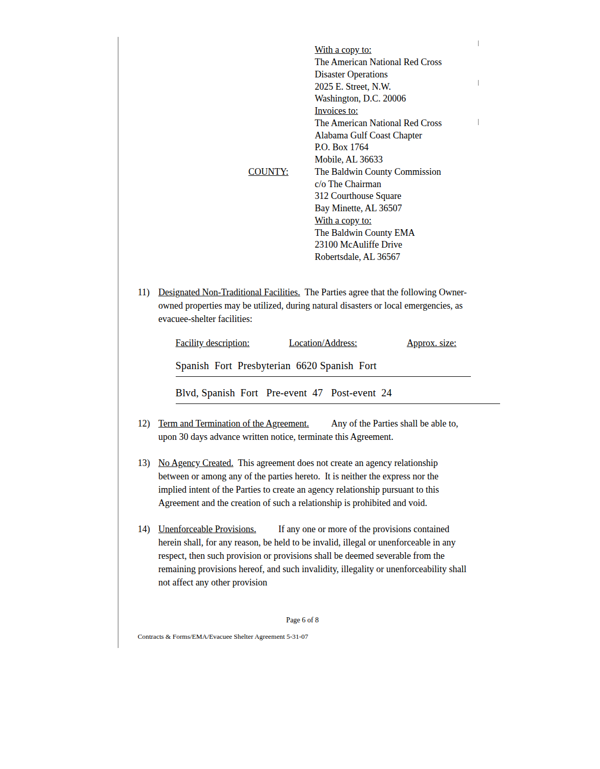With a copy to:
The American National Red Cross
Disaster Operations
2025 E. Street, N.W.
Washington, D.C. 20006
Invoices to:
The American National Red Cross
Alabama Gulf Coast Chapter
P.O. Box 1764
Mobile, AL 36633
COUNTY: The Baldwin County Commission
c/o The Chairman
312 Courthouse Square
Bay Minette, AL 36507
With a copy to:
The Baldwin County EMA
23100 McAuliffe Drive
Robertsdale, AL 36567
11) Designated Non-Traditional Facilities. The Parties agree that the following Owner-owned properties may be utilized, during natural disasters or local emergencies, as evacuee-shelter facilities:
Facility description: Location/Address: Approx. size:
Spanish Fort Presbyterian 6620 Spanish Fort Blvd, Spanish Fort Pre-event 47 Post-event 24
12) Term and Termination of the Agreement. Any of the Parties shall be able to, upon 30 days advance written notice, terminate this Agreement.
13) No Agency Created. This agreement does not create an agency relationship between or among any of the parties hereto. It is neither the express nor the implied intent of the Parties to create an agency relationship pursuant to this Agreement and the creation of such a relationship is prohibited and void.
14) Unenforceable Provisions. If any one or more of the provisions contained herein shall, for any reason, be held to be invalid, illegal or unenforceable in any respect, then such provision or provisions shall be deemed severable from the remaining provisions hereof, and such invalidity, illegality or unenforceability shall not affect any other provision
Page 6 of 8
Contracts & Forms/EMA/Evacuee Shelter Agreement 5-31-07